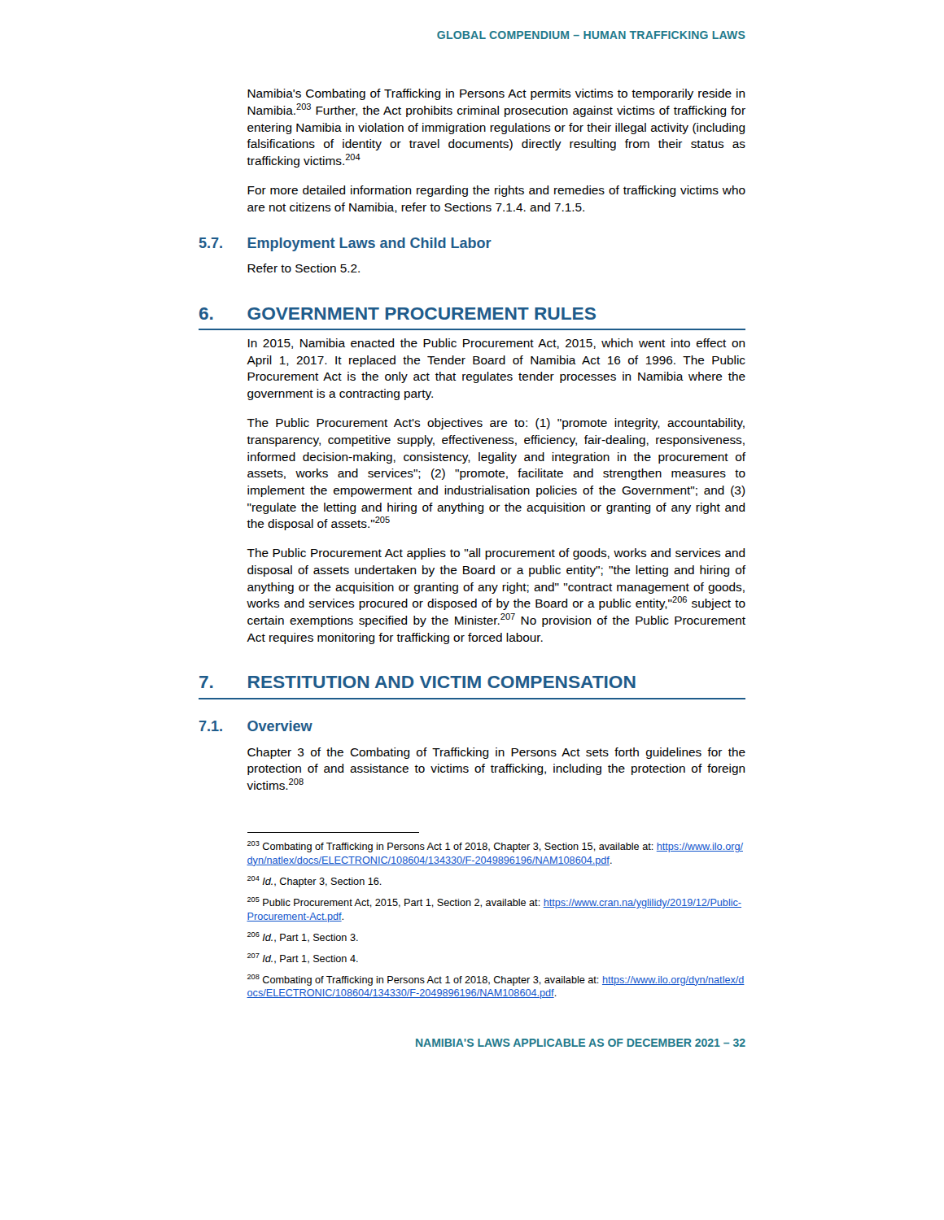GLOBAL COMPENDIUM – HUMAN TRAFFICKING LAWS
Namibia's Combating of Trafficking in Persons Act permits victims to temporarily reside in Namibia.203 Further, the Act prohibits criminal prosecution against victims of trafficking for entering Namibia in violation of immigration regulations or for their illegal activity (including falsifications of identity or travel documents) directly resulting from their status as trafficking victims.204
For more detailed information regarding the rights and remedies of trafficking victims who are not citizens of Namibia, refer to Sections 7.1.4. and 7.1.5.
5.7. Employment Laws and Child Labor
Refer to Section 5.2.
6. GOVERNMENT PROCUREMENT RULES
In 2015, Namibia enacted the Public Procurement Act, 2015, which went into effect on April 1, 2017. It replaced the Tender Board of Namibia Act 16 of 1996. The Public Procurement Act is the only act that regulates tender processes in Namibia where the government is a contracting party.
The Public Procurement Act's objectives are to: (1) "promote integrity, accountability, transparency, competitive supply, effectiveness, efficiency, fair-dealing, responsiveness, informed decision-making, consistency, legality and integration in the procurement of assets, works and services"; (2) "promote, facilitate and strengthen measures to implement the empowerment and industrialisation policies of the Government"; and (3) "regulate the letting and hiring of anything or the acquisition or granting of any right and the disposal of assets."205
The Public Procurement Act applies to "all procurement of goods, works and services and disposal of assets undertaken by the Board or a public entity"; "the letting and hiring of anything or the acquisition or granting of any right; and" "contract management of goods, works and services procured or disposed of by the Board or a public entity,"206 subject to certain exemptions specified by the Minister.207 No provision of the Public Procurement Act requires monitoring for trafficking or forced labour.
7. RESTITUTION AND VICTIM COMPENSATION
7.1. Overview
Chapter 3 of the Combating of Trafficking in Persons Act sets forth guidelines for the protection of and assistance to victims of trafficking, including the protection of foreign victims.208
203 Combating of Trafficking in Persons Act 1 of 2018, Chapter 3, Section 15, available at: https://www.ilo.org/dyn/natlex/docs/ELECTRONIC/108604/134330/F-2049896196/NAM108604.pdf.
204 Id., Chapter 3, Section 16.
205 Public Procurement Act, 2015, Part 1, Section 2, available at: https://www.cran.na/yglilidy/2019/12/Public-Procurement-Act.pdf.
206 Id., Part 1, Section 3.
207 Id., Part 1, Section 4.
208 Combating of Trafficking in Persons Act 1 of 2018, Chapter 3, available at: https://www.ilo.org/dyn/natlex/docs/ELECTRONIC/108604/134330/F-2049896196/NAM108604.pdf.
NAMIBIA'S LAWS APPLICABLE AS OF DECEMBER 2021 – 32